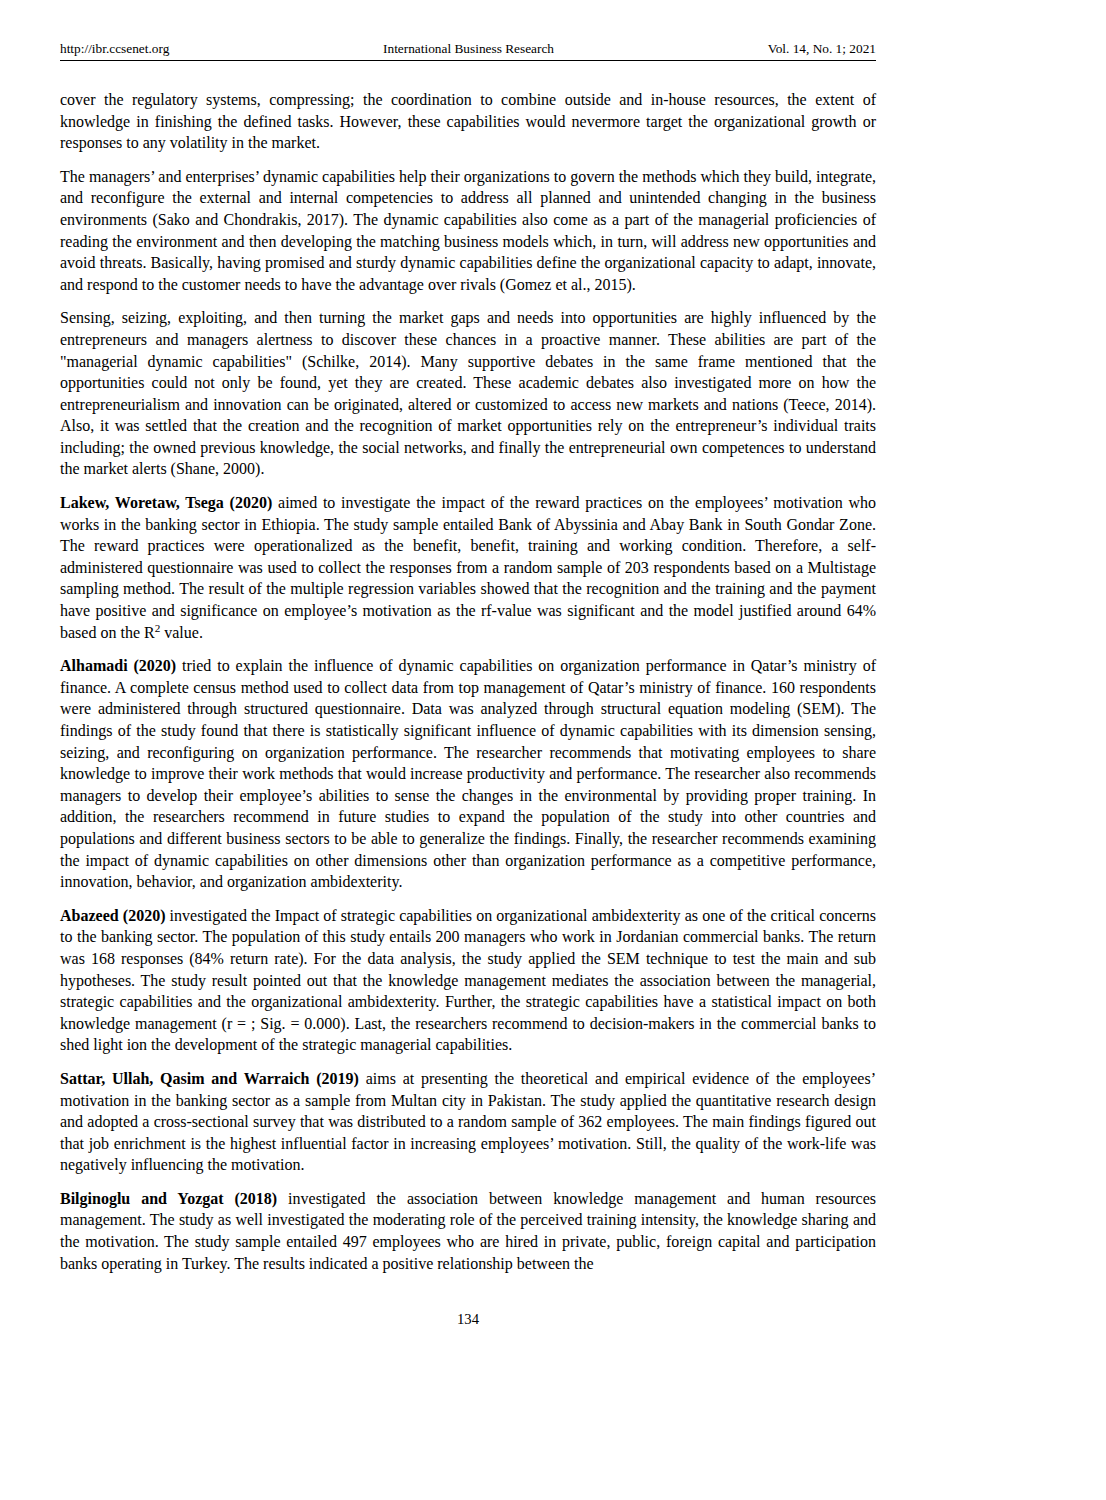http://ibr.ccsenet.org
International Business Research
Vol. 14, No. 1; 2021
cover the regulatory systems, compressing; the coordination to combine outside and in-house resources, the extent of knowledge in finishing the defined tasks. However, these capabilities would nevermore target the organizational growth or responses to any volatility in the market.
The managers’ and enterprises’ dynamic capabilities help their organizations to govern the methods which they build, integrate, and reconfigure the external and internal competencies to address all planned and unintended changing in the business environments (Sako and Chondrakis, 2017). The dynamic capabilities also come as a part of the managerial proficiencies of reading the environment and then developing the matching business models which, in turn, will address new opportunities and avoid threats. Basically, having promised and sturdy dynamic capabilities define the organizational capacity to adapt, innovate, and respond to the customer needs to have the advantage over rivals (Gomez et al., 2015).
Sensing, seizing, exploiting, and then turning the market gaps and needs into opportunities are highly influenced by the entrepreneurs and managers alertness to discover these chances in a proactive manner. These abilities are part of the "managerial dynamic capabilities" (Schilke, 2014). Many supportive debates in the same frame mentioned that the opportunities could not only be found, yet they are created. These academic debates also investigated more on how the entrepreneurialism and innovation can be originated, altered or customized to access new markets and nations (Teece, 2014). Also, it was settled that the creation and the recognition of market opportunities rely on the entrepreneur’s individual traits including; the owned previous knowledge, the social networks, and finally the entrepreneurial own competences to understand the market alerts (Shane, 2000).
Lakew, Woretaw, Tsega (2020) aimed to investigate the impact of the reward practices on the employees’ motivation who works in the banking sector in Ethiopia. The study sample entailed Bank of Abyssinia and Abay Bank in South Gondar Zone. The reward practices were operationalized as the benefit, benefit, training and working condition. Therefore, a self-administered questionnaire was used to collect the responses from a random sample of 203 respondents based on a Multistage sampling method. The result of the multiple regression variables showed that the recognition and the training and the payment have positive and significance on employee’s motivation as the rf-value was significant and the model justified around 64% based on the R2 value.
Alhamadi (2020) tried to explain the influence of dynamic capabilities on organization performance in Qatar’s ministry of finance. A complete census method used to collect data from top management of Qatar’s ministry of finance. 160 respondents were administered through structured questionnaire. Data was analyzed through structural equation modeling (SEM). The findings of the study found that there is statistically significant influence of dynamic capabilities with its dimension sensing, seizing, and reconfiguring on organization performance. The researcher recommends that motivating employees to share knowledge to improve their work methods that would increase productivity and performance. The researcher also recommends managers to develop their employee’s abilities to sense the changes in the environmental by providing proper training. In addition, the researchers recommend in future studies to expand the population of the study into other countries and populations and different business sectors to be able to generalize the findings. Finally, the researcher recommends examining the impact of dynamic capabilities on other dimensions other than organization performance as a competitive performance, innovation, behavior, and organization ambidexterity.
Abazeed (2020) investigated the Impact of strategic capabilities on organizational ambidexterity as one of the critical concerns to the banking sector. The population of this study entails 200 managers who work in Jordanian commercial banks. The return was 168 responses (84% return rate). For the data analysis, the study applied the SEM technique to test the main and sub hypotheses. The study result pointed out that the knowledge management mediates the association between the managerial, strategic capabilities and the organizational ambidexterity. Further, the strategic capabilities have a statistical impact on both knowledge management (r = ; Sig. = 0.000). Last, the researchers recommend to decision-makers in the commercial banks to shed light ion the development of the strategic managerial capabilities.
Sattar, Ullah, Qasim and Warraich (2019) aims at presenting the theoretical and empirical evidence of the employees’ motivation in the banking sector as a sample from Multan city in Pakistan. The study applied the quantitative research design and adopted a cross-sectional survey that was distributed to a random sample of 362 employees. The main findings figured out that job enrichment is the highest influential factor in increasing employees’ motivation. Still, the quality of the work-life was negatively influencing the motivation.
Bilginoglu and Yozgat (2018) investigated the association between knowledge management and human resources management. The study as well investigated the moderating role of the perceived training intensity, the knowledge sharing and the motivation. The study sample entailed 497 employees who are hired in private, public, foreign capital and participation banks operating in Turkey. The results indicated a positive relationship between the
134